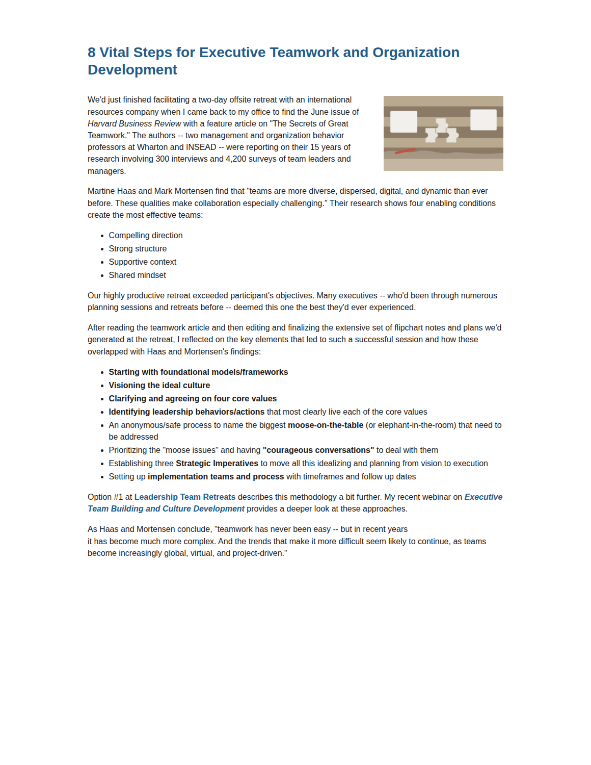8 Vital Steps for Executive Teamwork and Organization Development
We'd just finished facilitating a two-day offsite retreat with an international resources company when I came back to my office to find the June issue of Harvard Business Review with a feature article on "The Secrets of Great Teamwork." The authors -- two management and organization behavior professors at Wharton and INSEAD -- were reporting on their 15 years of research involving 300 interviews and 4,200 surveys of team leaders and managers.
Martine Haas and Mark Mortensen find that "teams are more diverse, dispersed, digital, and dynamic than ever before. These qualities make collaboration especially challenging." Their research shows four enabling conditions create the most effective teams:
Compelling direction
Strong structure
Supportive context
Shared mindset
Our highly productive retreat exceeded participant's objectives. Many executives -- who'd been through numerous planning sessions and retreats before -- deemed this one the best they'd ever experienced.
After reading the teamwork article and then editing and finalizing the extensive set of flipchart notes and plans we'd generated at the retreat, I reflected on the key elements that led to such a successful session and how these overlapped with Haas and Mortensen's findings:
Starting with foundational models/frameworks
Visioning the ideal culture
Clarifying and agreeing on four core values
Identifying leadership behaviors/actions that most clearly live each of the core values
An anonymous/safe process to name the biggest moose-on-the-table (or elephant-in-the-room) that need to be addressed
Prioritizing the "moose issues" and having "courageous conversations" to deal with them
Establishing three Strategic Imperatives to move all this idealizing and planning from vision to execution
Setting up implementation teams and process with timeframes and follow up dates
Option #1 at Leadership Team Retreats describes this methodology a bit further. My recent webinar on Executive Team Building and Culture Development provides a deeper look at these approaches.
As Haas and Mortensen conclude, "teamwork has never been easy -- but in recent years
it has become much more complex. And the trends that make it more difficult seem likely to continue, as teams become increasingly global, virtual, and project-driven."